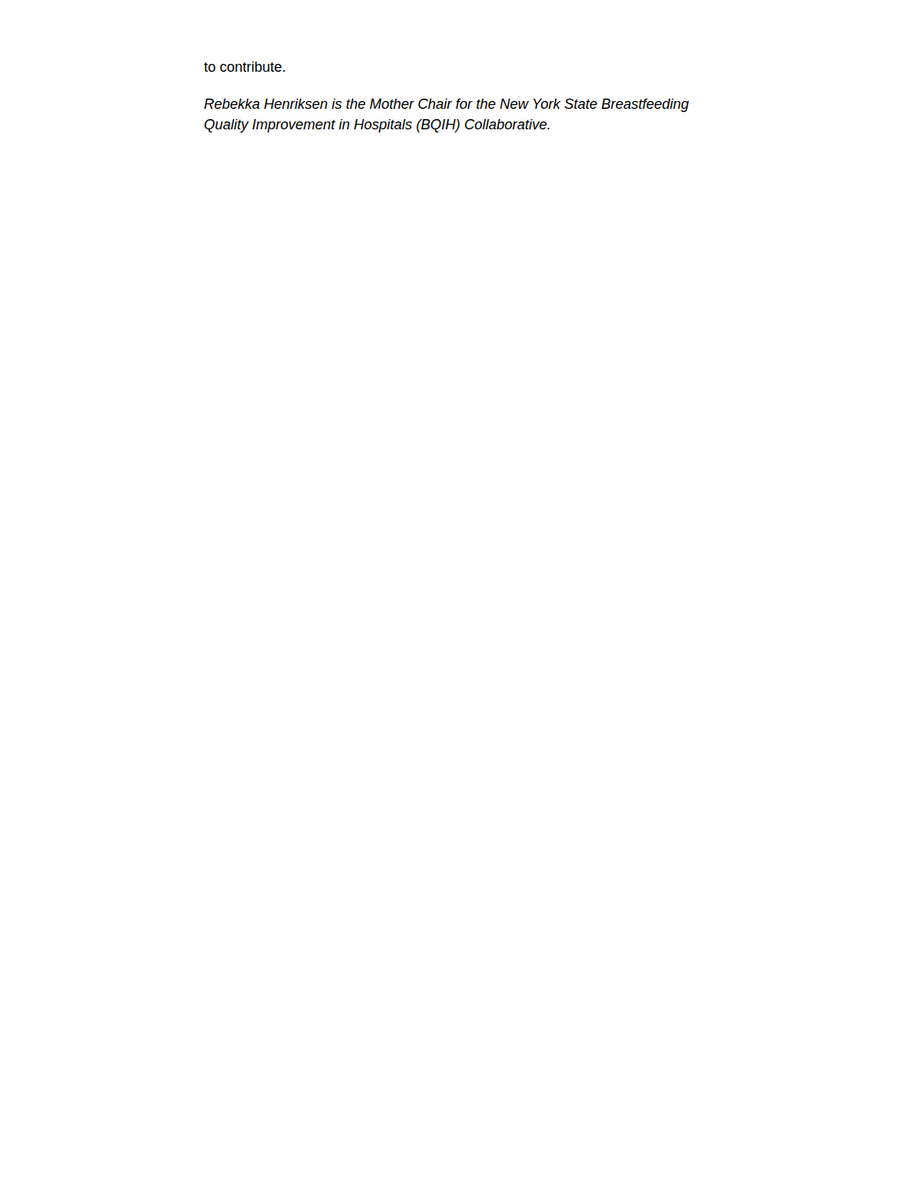to contribute.
Rebekka Henriksen is the Mother Chair for the New York State Breastfeeding Quality Improvement in Hospitals (BQIH) Collaborative.